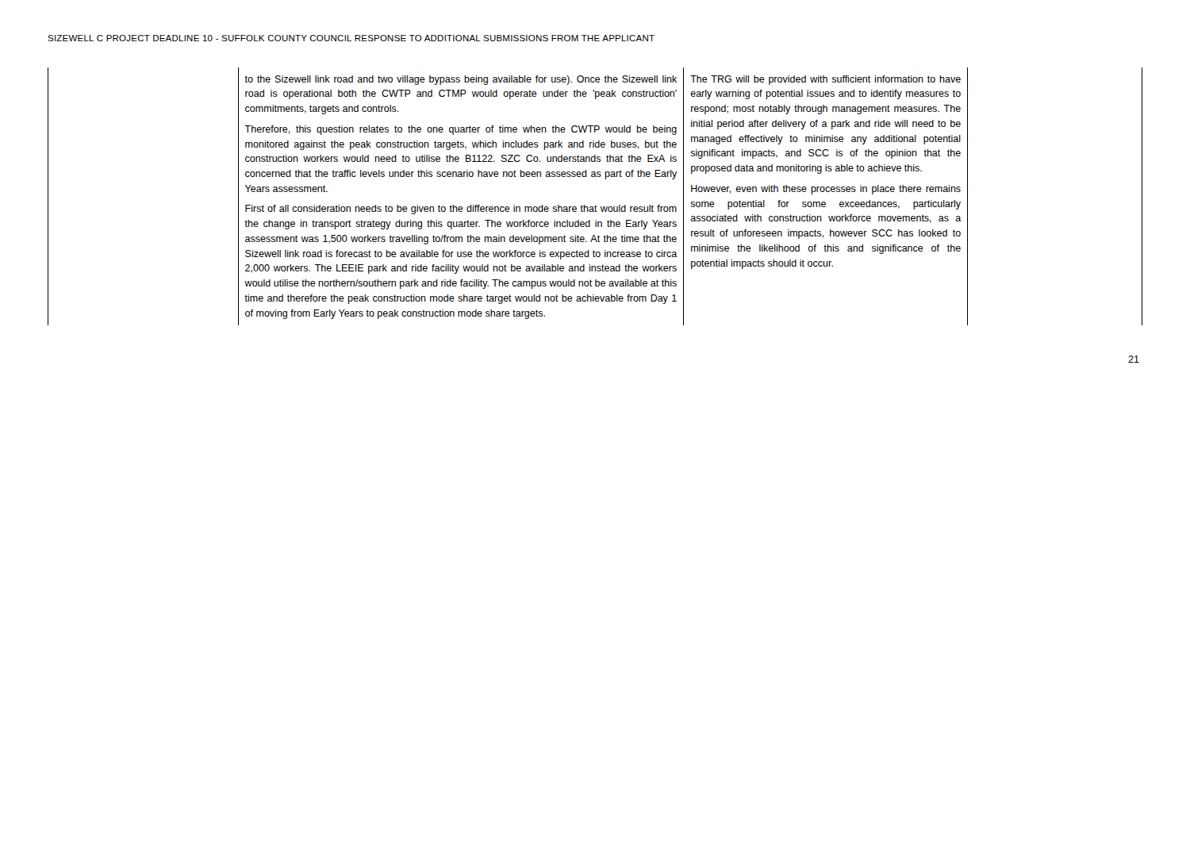SIZEWELL C PROJECT DEADLINE 10 - SUFFOLK COUNTY COUNCIL RESPONSE TO ADDITIONAL SUBMISSIONS FROM THE APPLICANT
| | to the Sizewell link road and two village bypass being available for use). Once the Sizewell link road is operational both the CWTP and CTMP would operate under the 'peak construction' commitments, targets and controls. Therefore, this question relates to the one quarter of time when the CWTP would be being monitored against the peak construction targets, which includes park and ride buses, but the construction workers would need to utilise the B1122. SZC Co. understands that the ExA is concerned that the traffic levels under this scenario have not been assessed as part of the Early Years assessment. First of all consideration needs to be given to the difference in mode share that would result from the change in transport strategy during this quarter. The workforce included in the Early Years assessment was 1,500 workers travelling to/from the main development site. At the time that the Sizewell link road is forecast to be available for use the workforce is expected to increase to circa 2,000 workers. The LEEIE park and ride facility would not be available and instead the workers would utilise the northern/southern park and ride facility. The campus would not be available at this time and therefore the peak construction mode share target would not be achievable from Day 1 of moving from Early Years to peak construction mode share targets. | The TRG will be provided with sufficient information to have early warning of potential issues and to identify measures to respond; most notably through management measures. The initial period after delivery of a park and ride will need to be managed effectively to minimise any additional potential significant impacts, and SCC is of the opinion that the proposed data and monitoring is able to achieve this. However, even with these processes in place there remains some potential for some exceedances, particularly associated with construction workforce movements, as a result of unforeseen impacts, however SCC has looked to minimise the likelihood of this and significance of the potential impacts should it occur. | |
21